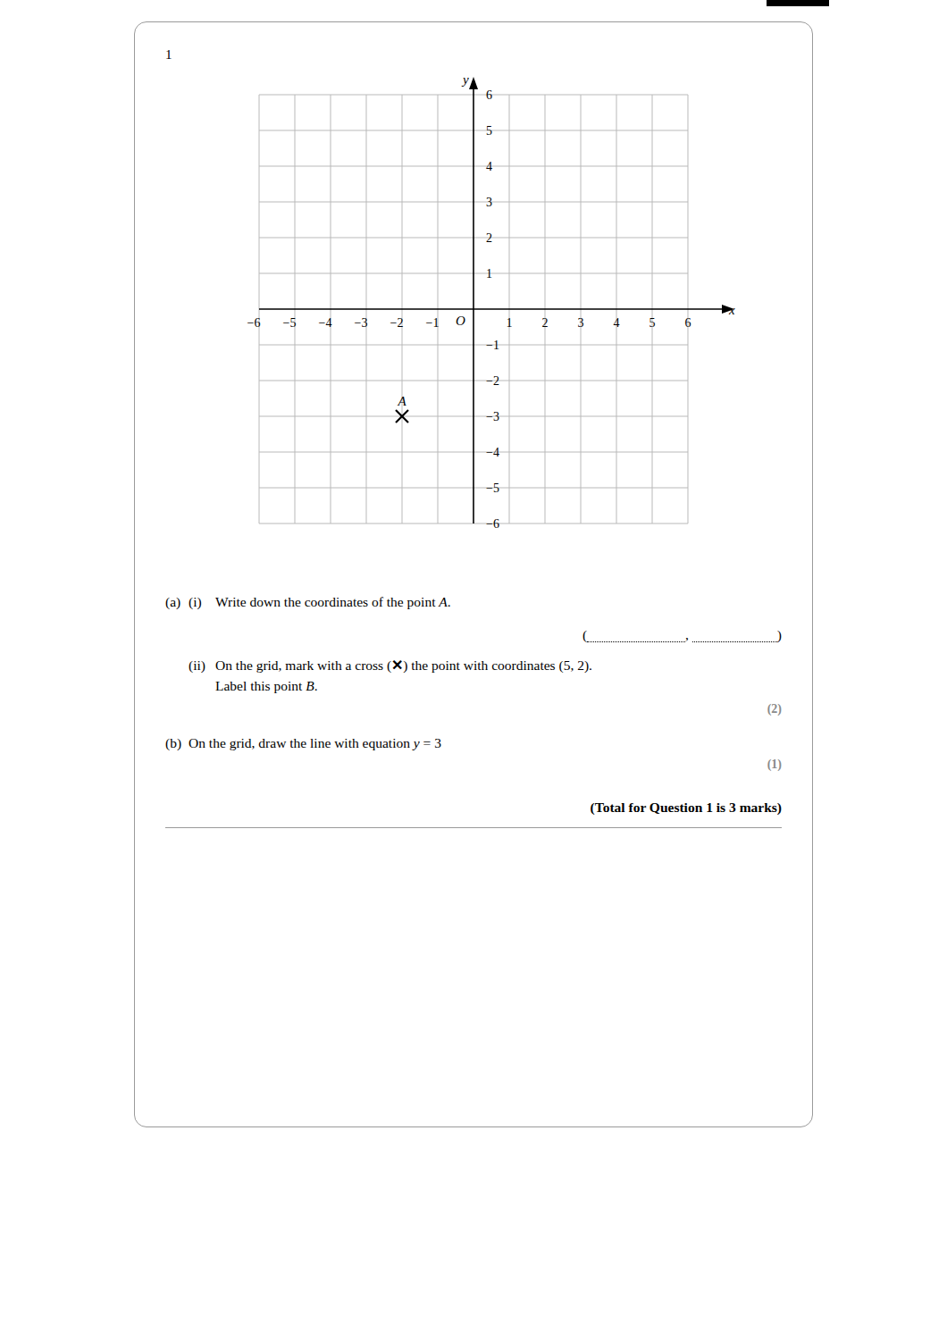1
y x O −6 −5 −4 −3 −2 −1 1 2 3 4 5 6 6 5 4 3 2 1 −1 −2 −3 −4 −5 −6 A
(a)
(i) Write down the coordinates of the point A.
( , )
(ii) On the grid, mark with a cross (✕) the point with coordinates (5, 2).
Label this point B.
(2)
(b) On the grid, draw the line with equation y = 3
(1)
(Total for Question 1 is 3 marks)